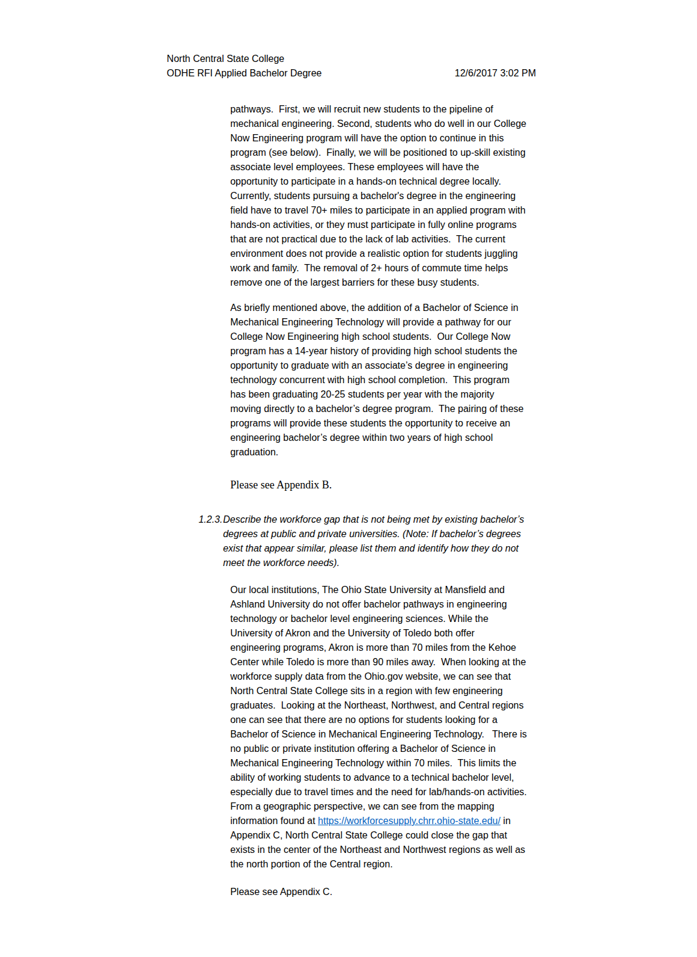North Central State College
ODHE RFI Applied Bachelor Degree
12/6/2017 3:02 PM
pathways. First, we will recruit new students to the pipeline of mechanical engineering. Second, students who do well in our College Now Engineering program will have the option to continue in this program (see below). Finally, we will be positioned to up-skill existing associate level employees. These employees will have the opportunity to participate in a hands-on technical degree locally. Currently, students pursuing a bachelor's degree in the engineering field have to travel 70+ miles to participate in an applied program with hands-on activities, or they must participate in fully online programs that are not practical due to the lack of lab activities. The current environment does not provide a realistic option for students juggling work and family. The removal of 2+ hours of commute time helps remove one of the largest barriers for these busy students.
As briefly mentioned above, the addition of a Bachelor of Science in Mechanical Engineering Technology will provide a pathway for our College Now Engineering high school students. Our College Now program has a 14-year history of providing high school students the opportunity to graduate with an associate’s degree in engineering technology concurrent with high school completion. This program has been graduating 20-25 students per year with the majority moving directly to a bachelor’s degree program. The pairing of these programs will provide these students the opportunity to receive an engineering bachelor’s degree within two years of high school graduation.
Please see Appendix B.
1.2.3. Describe the workforce gap that is not being met by existing bachelor’s degrees at public and private universities. (Note: If bachelor’s degrees exist that appear similar, please list them and identify how they do not meet the workforce needs).
Our local institutions, The Ohio State University at Mansfield and Ashland University do not offer bachelor pathways in engineering technology or bachelor level engineering sciences. While the University of Akron and the University of Toledo both offer engineering programs, Akron is more than 70 miles from the Kehoe Center while Toledo is more than 90 miles away. When looking at the workforce supply data from the Ohio.gov website, we can see that North Central State College sits in a region with few engineering graduates. Looking at the Northeast, Northwest, and Central regions one can see that there are no options for students looking for a Bachelor of Science in Mechanical Engineering Technology. There is no public or private institution offering a Bachelor of Science in Mechanical Engineering Technology within 70 miles. This limits the ability of working students to advance to a technical bachelor level, especially due to travel times and the need for lab/hands-on activities. From a geographic perspective, we can see from the mapping information found at https://workforcesupply.chrr.ohio-state.edu/ in Appendix C, North Central State College could close the gap that exists in the center of the Northeast and Northwest regions as well as the north portion of the Central region.
Please see Appendix C.